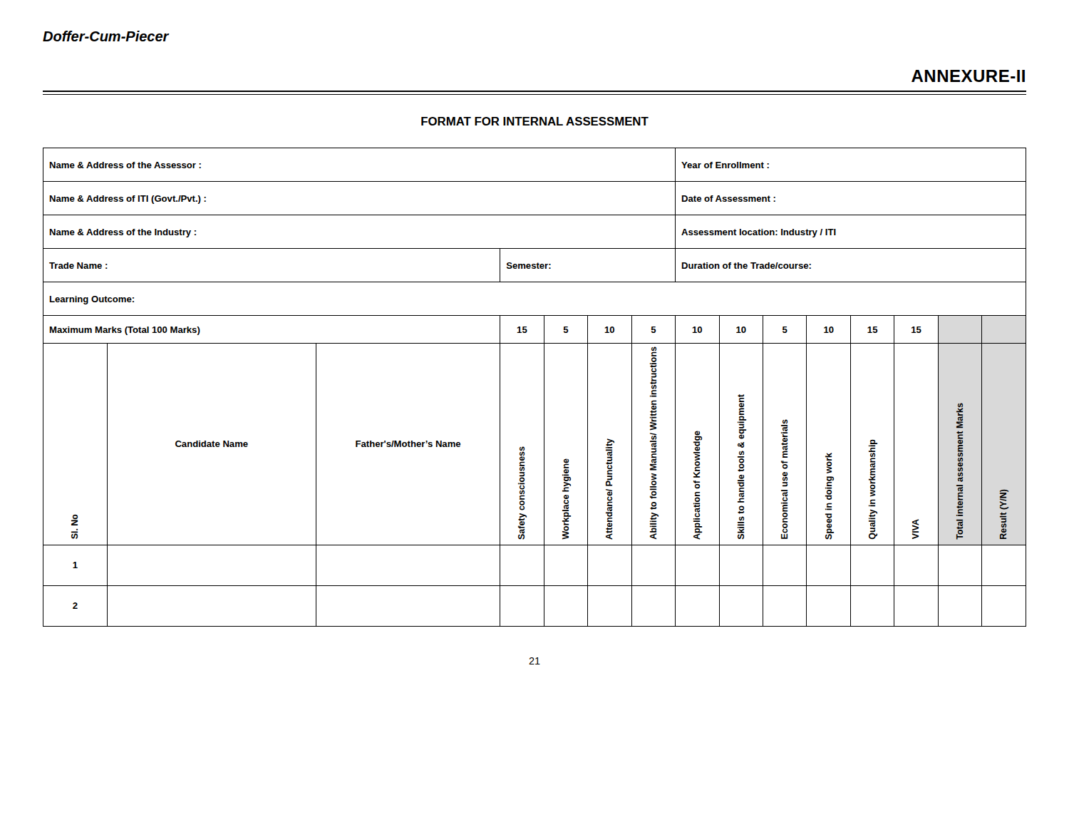Doffer-Cum-Piecer
ANNEXURE-II
FORMAT FOR INTERNAL ASSESSMENT
| Name & Address of the Assessor : | Year of Enrollment : |
| Name & Address of ITI (Govt./Pvt.) : | Date of Assessment : |
| Name & Address of the Industry : | Assessment location: Industry / ITI |
| Trade Name : | Semester: | Duration of the Trade/course: |
| Learning Outcome: |
| Maximum Marks (Total 100 Marks) | 15 | 5 | 10 | 5 | 10 | 10 | 5 | 10 | 15 | 15 | | |
| Sl. No | Candidate Name | Father's/Mother’s Name | Safety consciousness | Workplace hygiene | Attendance/ Punctuality | Ability to follow Manuals/ Written instructions | Application of Knowledge | Skills to handle tools & equipment | Economical use of materials | Speed in doing work | Quality in workmanship | VIVA | Total internal assessment Marks | Result (Y/N) |
| 1 | | | | | | | | | | | | | | |
| 2 | | | | | | | | | | | | | | |
21